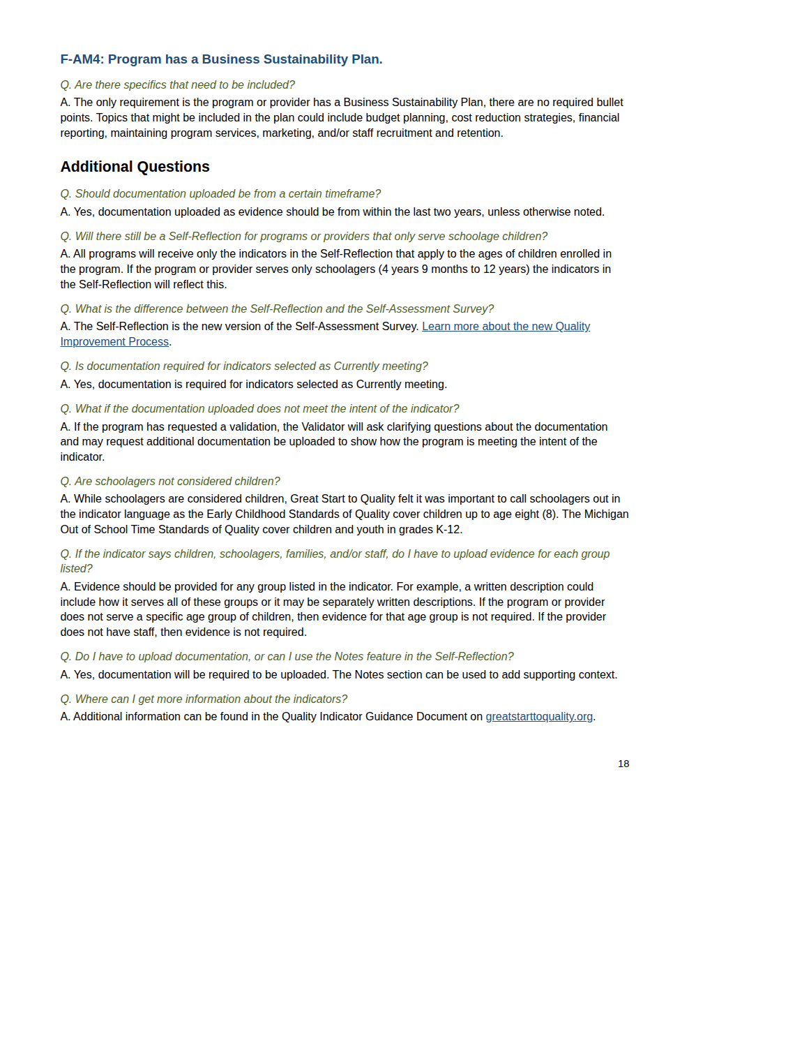F-AM4: Program has a Business Sustainability Plan.
Q. Are there specifics that need to be included?
A. The only requirement is the program or provider has a Business Sustainability Plan, there are no required bullet points. Topics that might be included in the plan could include budget planning, cost reduction strategies, financial reporting, maintaining program services, marketing, and/or staff recruitment and retention.
Additional Questions
Q. Should documentation uploaded be from a certain timeframe?
A. Yes, documentation uploaded as evidence should be from within the last two years, unless otherwise noted.
Q. Will there still be a Self-Reflection for programs or providers that only serve schoolage children?
A. All programs will receive only the indicators in the Self-Reflection that apply to the ages of children enrolled in the program. If the program or provider serves only schoolagers (4 years 9 months to 12 years) the indicators in the Self-Reflection will reflect this.
Q. What is the difference between the Self-Reflection and the Self-Assessment Survey?
A. The Self-Reflection is the new version of the Self-Assessment Survey. Learn more about the new Quality Improvement Process.
Q. Is documentation required for indicators selected as Currently meeting?
A. Yes, documentation is required for indicators selected as Currently meeting.
Q. What if the documentation uploaded does not meet the intent of the indicator?
A. If the program has requested a validation, the Validator will ask clarifying questions about the documentation and may request additional documentation be uploaded to show how the program is meeting the intent of the indicator.
Q. Are schoolagers not considered children?
A. While schoolagers are considered children, Great Start to Quality felt it was important to call schoolagers out in the indicator language as the Early Childhood Standards of Quality cover children up to age eight (8). The Michigan Out of School Time Standards of Quality cover children and youth in grades K-12.
Q. If the indicator says children, schoolagers, families, and/or staff, do I have to upload evidence for each group listed?
A. Evidence should be provided for any group listed in the indicator. For example, a written description could include how it serves all of these groups or it may be separately written descriptions. If the program or provider does not serve a specific age group of children, then evidence for that age group is not required. If the provider does not have staff, then evidence is not required.
Q. Do I have to upload documentation, or can I use the Notes feature in the Self-Reflection?
A. Yes, documentation will be required to be uploaded. The Notes section can be used to add supporting context.
Q. Where can I get more information about the indicators?
A. Additional information can be found in the Quality Indicator Guidance Document on greatstarttoquality.org.
18